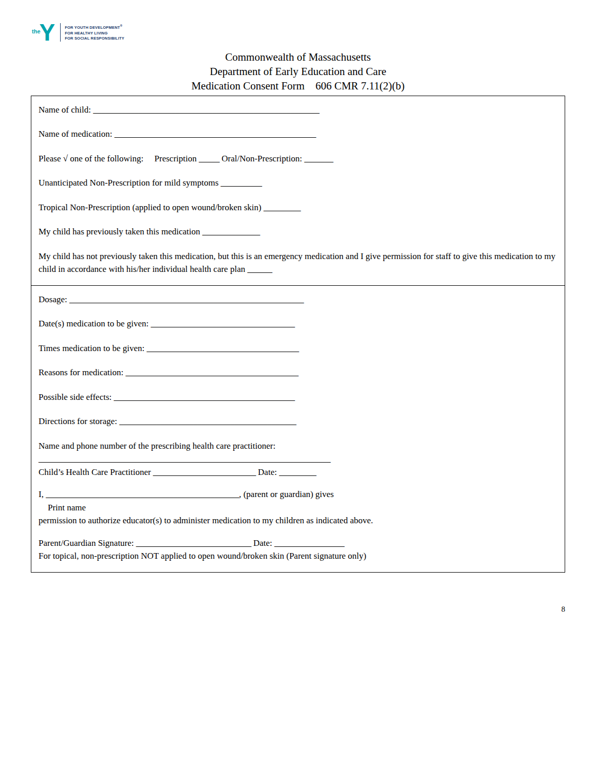the Y
FOR YOUTH DEVELOPMENT®
FOR HEALTHY LIVING
FOR SOCIAL RESPONSIBILITY
Commonwealth of Massachusetts
Department of Early Education and Care
Medication Consent Form 606 CMR 7.11(2)(b)
| Name of child: _______________________________________________________ Name of medication: _________________________________________________ Please √ one of the following: Prescription _____ Oral/Non-Prescription: _______ Unanticipated Non-Prescription for mild symptoms __________ Tropical Non-Prescription (applied to open wound/broken skin) _________ My child has previously taken this medication ______________ My child has not previously taken this medication, but this is an emergency medication and I give permission for staff to give this medication to my child in accordance with his/her individual health care plan ______ |
| Dosage: _________________________________________________________ Date(s) medication to be given: ___________________________________ Times medication to be given: _____________________________________ Reasons for medication: __________________________________________ Possible side effects: ____________________________________________ Directions for storage: ___________________________________________ Name and phone number of the prescribing health care practitioner: _______________________________________________________________________ Child’s Health Care Practitioner _________________________ Date: _____ ____ I, _______________________________________________ , (parent or guardian) gives Print name permission to authorize educator(s) to administer medication to my children as indicated above. Parent/Guardian Signature: ____________________________ Date: _________________ For topical, non-prescription NOT applied to open wound/broken skin (Parent signature only) |
8